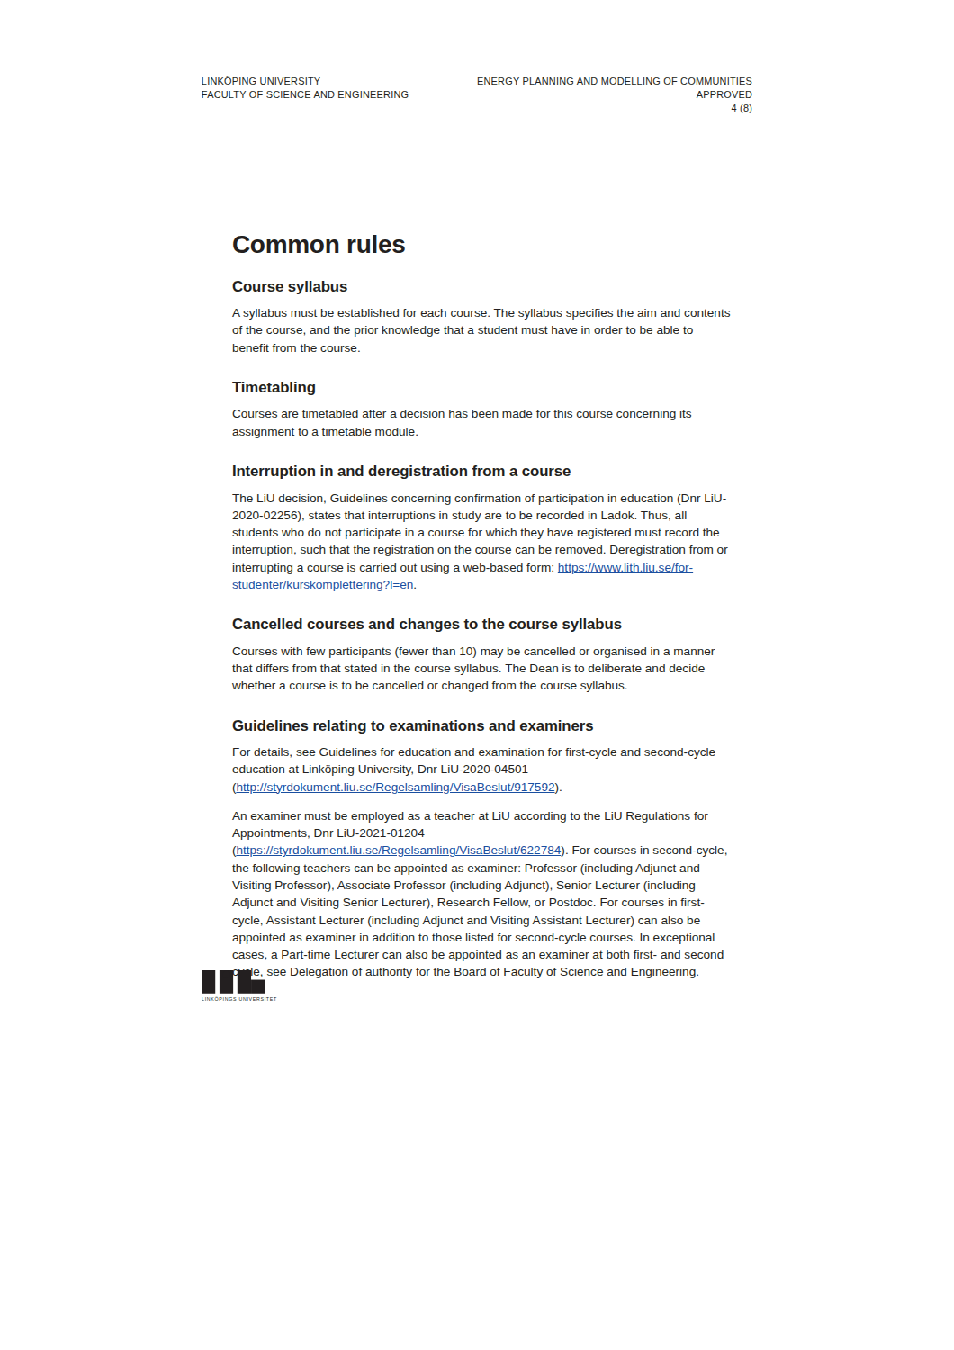Linköping University
Faculty of Science and Engineering
Energy planning and modelling of communities
Approved
4 (8)
Common rules
Course syllabus
A syllabus must be established for each course. The syllabus specifies the aim and contents of the course, and the prior knowledge that a student must have in order to be able to benefit from the course.
Timetabling
Courses are timetabled after a decision has been made for this course concerning its assignment to a timetable module.
Interruption in and deregistration from a course
The LiU decision, Guidelines concerning confirmation of participation in education (Dnr LiU-2020-02256), states that interruptions in study are to be recorded in Ladok. Thus, all students who do not participate in a course for which they have registered must record the interruption, such that the registration on the course can be removed. Deregistration from or interrupting a course is carried out using a web-based form: https://www.lith.liu.se/for-studenter/kurskomplettering?l=en.
Cancelled courses and changes to the course syllabus
Courses with few participants (fewer than 10) may be cancelled or organised in a manner that differs from that stated in the course syllabus. The Dean is to deliberate and decide whether a course is to be cancelled or changed from the course syllabus.
Guidelines relating to examinations and examiners
For details, see Guidelines for education and examination for first-cycle and second-cycle education at Linköping University, Dnr LiU-2020-04501 (http://styrdokument.liu.se/Regelsamling/VisaBeslut/917592).
An examiner must be employed as a teacher at LiU according to the LiU Regulations for Appointments, Dnr LiU-2021-01204 (https://styrdokument.liu.se/Regelsamling/VisaBeslut/622784). For courses in second-cycle, the following teachers can be appointed as examiner: Professor (including Adjunct and Visiting Professor), Associate Professor (including Adjunct), Senior Lecturer (including Adjunct and Visiting Senior Lecturer), Research Fellow, or Postdoc. For courses in first-cycle, Assistant Lecturer (including Adjunct and Visiting Assistant Lecturer) can also be appointed as examiner in addition to those listed for second-cycle courses. In exceptional cases, a Part-time Lecturer can also be appointed as an examiner at both first- and second cycle, see Delegation of authority for the Board of Faculty of Science and Engineering.
LINKÖPINGS UNIVERSITET